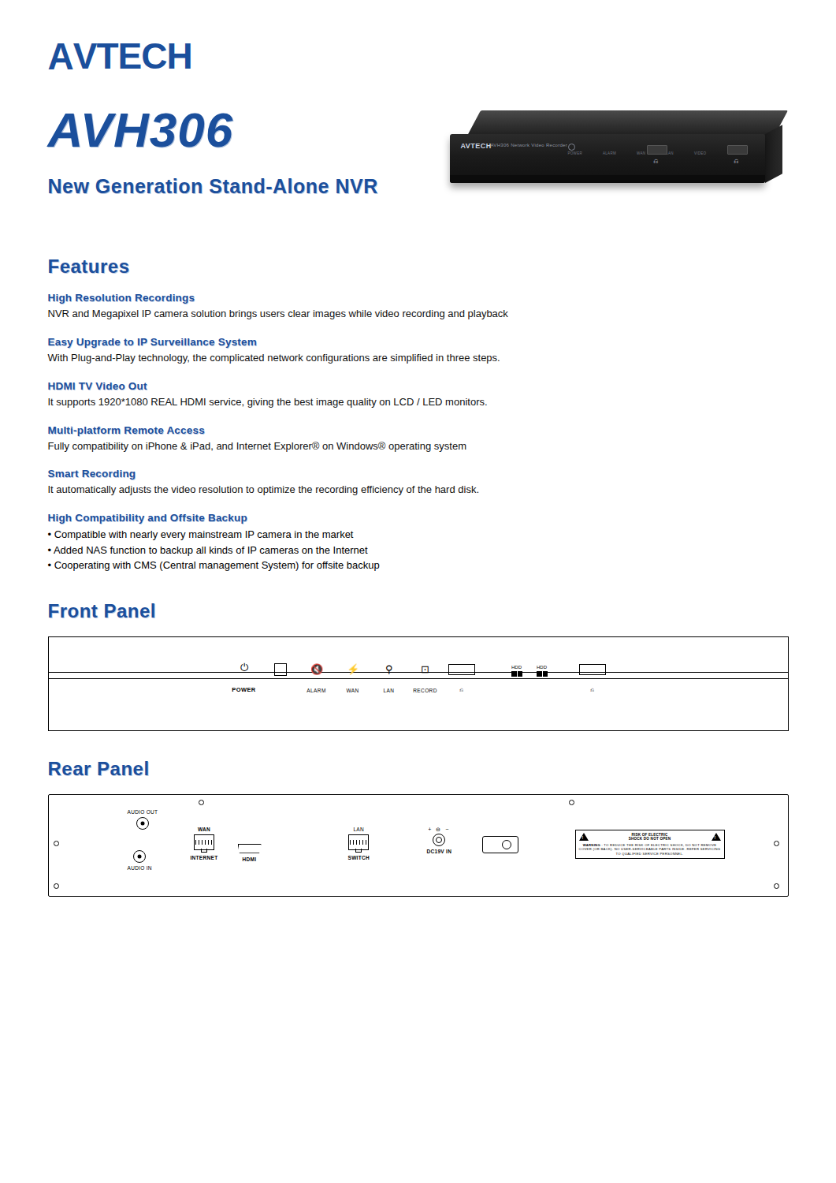AVTECH
AVH306
New Generation Stand-Alone NVR
AVTECH AVH306 Network Video Recorder
POWER ALARM WAN LAN VIDEO
⎌
⎌
Features
High Resolution Recordings
NVR and Megapixel IP camera solution brings users clear images while video recording and playback
Easy Upgrade to IP Surveillance System
With Plug-and-Play technology, the complicated network configurations are simplified in three steps.
HDMI TV Video Out
It supports 1920*1080 REAL HDMI service, giving the best image quality on LCD / LED monitors.
Multi-platform Remote Access
Fully compatibility on iPhone & iPad, and Internet Explorer® on Windows® operating system
Smart Recording
It automatically adjusts the video resolution to optimize the recording efficiency of the hard disk.
High Compatibility and Offsite Backup
Compatible with nearly every mainstream IP camera in the market
Added NAS function to backup all kinds of IP cameras on the Internet
Cooperating with CMS (Central management System) for offsite backup
Front Panel
⏻
POWER
🔇
ALARM
⚡
WAN
⚲
LAN
⊡
RECORD
⎌
HDD
HDD
⎌
Rear Panel
AUDIO OUT
AUDIO IN
WAN
INTERNET
HDMI
LAN
SWITCH
+ ⊖ −
DC19V IN
RISK OF ELECTRIC
SHOCK DO NOT OPEN
WARNING : TO REDUCE THE RISK OF ELECTRIC SHOCK, DO NOT REMOVE COVER (OR BACK). NO USER-SERVICEABLE PARTS INSIDE. REFER SERVICING TO QUALIFIED SERVICE PERSONNEL.